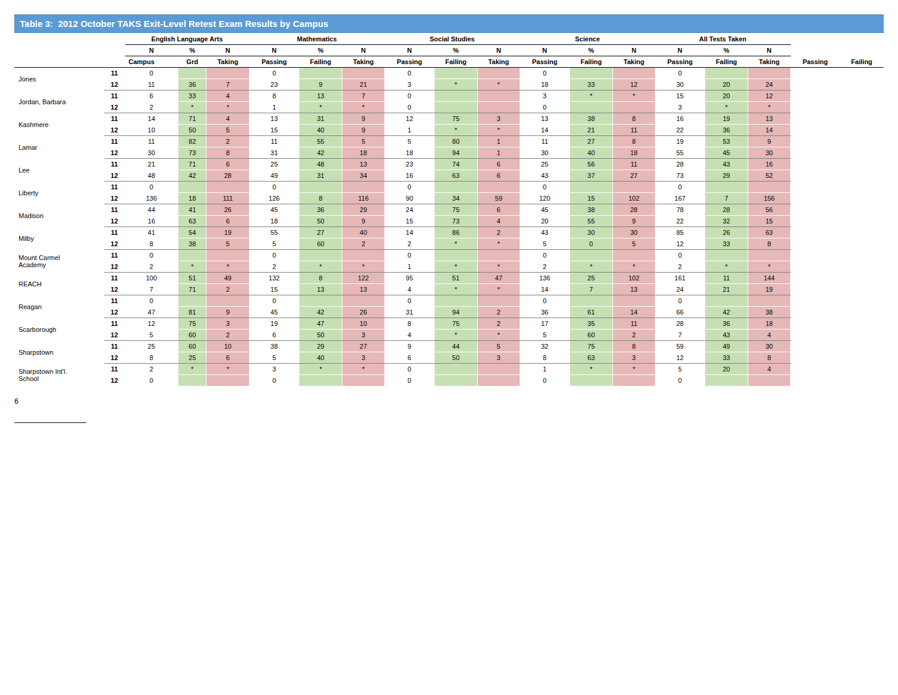Table 3: 2012 October TAKS Exit-Level Retest Exam Results by Campus
| | | English Language Arts | Mathematics | Social Studies | Science | All Tests Taken |
| --- | --- | --- | --- | --- | --- | --- |
| N | % | N | N | % | N | N | % | N | N | % | N | N | % | N |
| Campus | Grd | Taking | Passing | Failing | Taking | Passing | Failing | Taking | Passing | Failing | Taking | Passing | Failing | Taking | Passing | Failing |
| Jones | 11 | 0 | | | 0 | | | 0 | | | 0 | | | 0 | | |
| 12 | 11 | 36 | 7 | 23 | 9 | 21 | 3 | * | * | 18 | 33 | 12 | 30 | 20 | 24 |
| Jordan, Barbara | 11 | 6 | 33 | 4 | 8 | 13 | 7 | 0 | | | 3 | * | * | 15 | 20 | 12 |
| 12 | 2 | * | * | 1 | * | * | 0 | | | 0 | | | 3 | * | * |
| Kashmere | 11 | 14 | 71 | 4 | 13 | 31 | 9 | 12 | 75 | 3 | 13 | 38 | 8 | 16 | 19 | 13 |
| 12 | 10 | 50 | 5 | 15 | 40 | 9 | 1 | * | * | 14 | 21 | 11 | 22 | 36 | 14 |
| Lamar | 11 | 11 | 82 | 2 | 11 | 55 | 5 | 5 | 80 | 1 | 11 | 27 | 8 | 19 | 53 | 9 |
| 12 | 30 | 73 | 8 | 31 | 42 | 18 | 18 | 94 | 1 | 30 | 40 | 18 | 55 | 45 | 30 |
| Lee | 11 | 21 | 71 | 6 | 25 | 48 | 13 | 23 | 74 | 6 | 25 | 56 | 11 | 28 | 43 | 16 |
| 12 | 48 | 42 | 28 | 49 | 31 | 34 | 16 | 63 | 6 | 43 | 37 | 27 | 73 | 29 | 52 |
| Liberty | 11 | 0 | | | 0 | | | 0 | | | 0 | | | 0 | | |
| 12 | 136 | 18 | 111 | 126 | 8 | 116 | 90 | 34 | 59 | 120 | 15 | 102 | 167 | 7 | 156 |
| Madison | 11 | 44 | 41 | 26 | 45 | 36 | 29 | 24 | 75 | 6 | 45 | 38 | 28 | 78 | 28 | 56 |
| 12 | 16 | 63 | 6 | 18 | 50 | 9 | 15 | 73 | 4 | 20 | 55 | 9 | 22 | 32 | 15 |
| Milby | 11 | 41 | 54 | 19 | 55 | 27 | 40 | 14 | 86 | 2 | 43 | 30 | 30 | 85 | 26 | 63 |
| 12 | 8 | 38 | 5 | 5 | 60 | 2 | 2 | * | * | 5 | 0 | 5 | 12 | 33 | 8 |
| Mount Carmel Academy | 11 | 0 | | | 0 | | | 0 | | | 0 | | | 0 | | |
| 12 | 2 | * | * | 2 | * | * | 1 | * | * | 2 | * | * | 2 | * | * |
| REACH | 11 | 100 | 51 | 49 | 132 | 8 | 122 | 95 | 51 | 47 | 136 | 25 | 102 | 161 | 11 | 144 |
| 12 | 7 | 71 | 2 | 15 | 13 | 13 | 4 | * | * | 14 | 7 | 13 | 24 | 21 | 19 |
| Reagan | 11 | 0 | | | 0 | | | 0 | | | 0 | | | 0 | | |
| 12 | 47 | 81 | 9 | 45 | 42 | 26 | 31 | 94 | 2 | 36 | 61 | 14 | 66 | 42 | 38 |
| Scarborough | 11 | 12 | 75 | 3 | 19 | 47 | 10 | 8 | 75 | 2 | 17 | 35 | 11 | 28 | 36 | 18 |
| 12 | 5 | 60 | 2 | 6 | 50 | 3 | 4 | * | * | 5 | 60 | 2 | 7 | 43 | 4 |
| Sharpstown | 11 | 25 | 60 | 10 | 38 | 29 | 27 | 9 | 44 | 5 | 32 | 75 | 8 | 59 | 49 | 30 |
| 12 | 8 | 25 | 6 | 5 | 40 | 3 | 6 | 50 | 3 | 8 | 63 | 3 | 12 | 33 | 8 |
| Sharpstown Int'l. School | 11 | 2 | * | * | 3 | * | * | 0 | | | 1 | * | * | 5 | 20 | 4 |
| 12 | 0 | | | 0 | | | 0 | | | 0 | | | 0 | | |
6